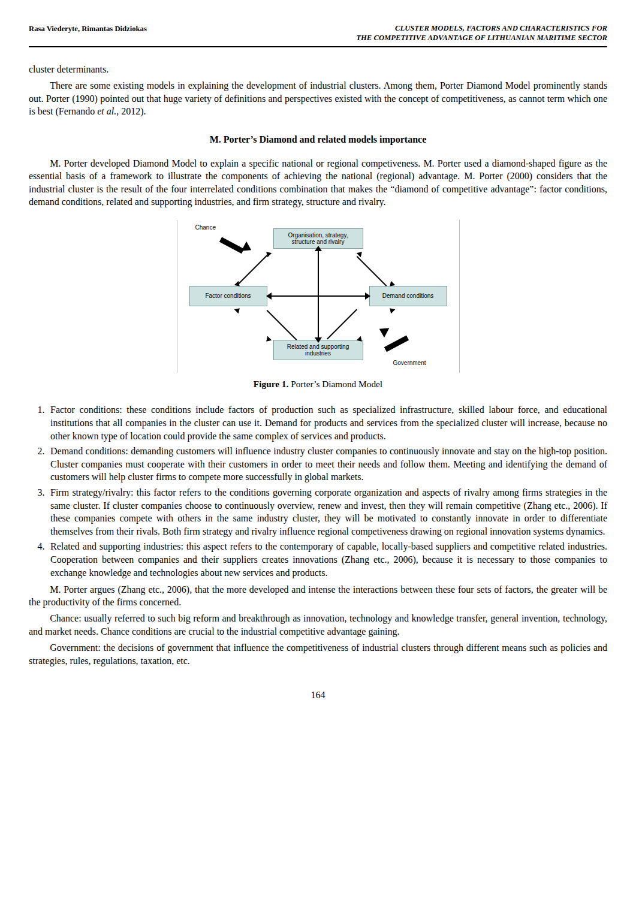Rasa Viederyte, Rimantas Didziokas
Cluster models, factors and characteristics for
the competitive advantage of Lithuanian maritime sector
cluster determinants.
There are some existing models in explaining the development of industrial clusters. Among them, Porter Diamond Model prominently stands out. Porter (1990) pointed out that huge variety of definitions and perspectives existed with the concept of competitiveness, as cannot term which one is best (Fernando et al., 2012).
M. Porter’s Diamond and related models importance
M. Porter developed Diamond Model to explain a specific national or regional competiveness. M. Porter used a diamond-shaped figure as the essential basis of a framework to illustrate the components of achieving the national (regional) advantage. M. Porter (2000) considers that the industrial cluster is the result of the four interrelated conditions combination that makes the “diamond of competitive advantage”: factor conditions, demand conditions, related and supporting industries, and firm strategy, structure and rivalry.
Chance
Government
Organisation, strategy,
structure and rivalry
Factor conditions
Demand conditions
Related and supporting
industries
Figure 1. Porter’s Diamond Model
Factor conditions: these conditions include factors of production such as specialized infrastructure, skilled labour force, and educational institutions that all companies in the cluster can use it. Demand for products and services from the specialized cluster will increase, because no other known type of location could provide the same complex of services and products.
Demand conditions: demanding customers will influence industry cluster companies to continuously innovate and stay on the high-top position. Cluster companies must cooperate with their customers in order to meet their needs and follow them. Meeting and identifying the demand of customers will help cluster firms to compete more successfully in global markets.
Firm strategy/rivalry: this factor refers to the conditions governing corporate organization and aspects of rivalry among firms strategies in the same cluster. If cluster companies choose to continuously overview, renew and invest, then they will remain competitive (Zhang etc., 2006). If these companies compete with others in the same industry cluster, they will be motivated to constantly innovate in order to differentiate themselves from their rivals. Both firm strategy and rivalry influence regional competiveness drawing on regional innovation systems dynamics.
Related and supporting industries: this aspect refers to the contemporary of capable, locally-based suppliers and competitive related industries. Cooperation between companies and their suppliers creates innovations (Zhang etc., 2006), because it is necessary to those companies to exchange knowledge and technologies about new services and products.
M. Porter argues (Zhang etc., 2006), that the more developed and intense the interactions between these four sets of factors, the greater will be the productivity of the firms concerned.
Chance: usually referred to such big reform and breakthrough as innovation, technology and knowledge transfer, general invention, technology, and market needs. Chance conditions are crucial to the industrial competitive advantage gaining.
Government: the decisions of government that influence the competitiveness of industrial clusters through different means such as policies and strategies, rules, regulations, taxation, etc.
164